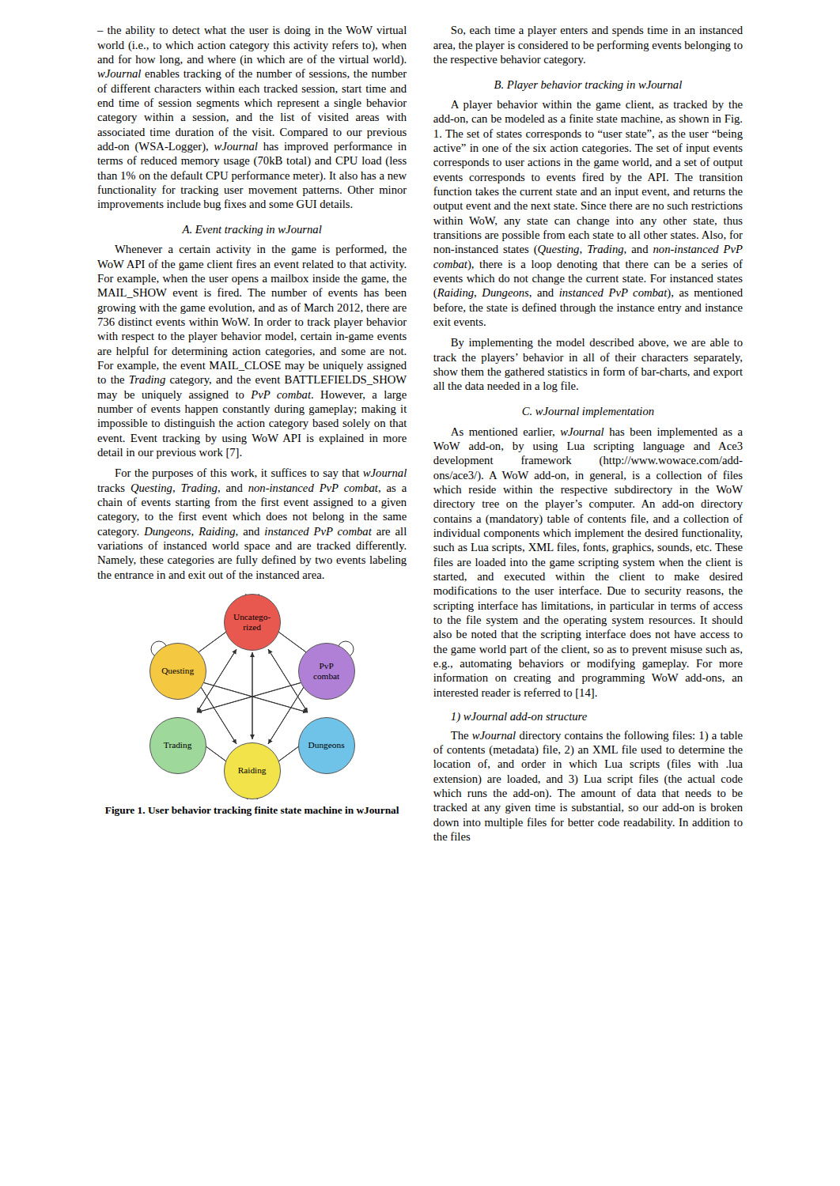– the ability to detect what the user is doing in the WoW virtual world (i.e., to which action category this activity refers to), when and for how long, and where (in which are of the virtual world). wJournal enables tracking of the number of sessions, the number of different characters within each tracked session, start time and end time of session segments which represent a single behavior category within a session, and the list of visited areas with associated time duration of the visit. Compared to our previous add-on (WSA-Logger), wJournal has improved performance in terms of reduced memory usage (70kB total) and CPU load (less than 1% on the default CPU performance meter). It also has a new functionality for tracking user movement patterns. Other minor improvements include bug fixes and some GUI details.
A. Event tracking in wJournal
Whenever a certain activity in the game is performed, the WoW API of the game client fires an event related to that activity. For example, when the user opens a mailbox inside the game, the MAIL_SHOW event is fired. The number of events has been growing with the game evolution, and as of March 2012, there are 736 distinct events within WoW. In order to track player behavior with respect to the player behavior model, certain in-game events are helpful for determining action categories, and some are not. For example, the event MAIL_CLOSE may be uniquely assigned to the Trading category, and the event BATTLEFIELDS_SHOW may be uniquely assigned to PvP combat. However, a large number of events happen constantly during gameplay; making it impossible to distinguish the action category based solely on that event. Event tracking by using WoW API is explained in more detail in our previous work [7].
For the purposes of this work, it suffices to say that wJournal tracks Questing, Trading, and non-instanced PvP combat, as a chain of events starting from the first event assigned to a given category, to the first event which does not belong in the same category. Dungeons, Raiding, and instanced PvP combat are all variations of instanced world space and are tracked differently. Namely, these categories are fully defined by two events labeling the entrance in and exit out of the instanced area.
Uncatego-
rized
PvP
combat
Dungeons
Raiding
Trading
Questing
Figure 1. User behavior tracking finite state machine in wJournal
So, each time a player enters and spends time in an instanced area, the player is considered to be performing events belonging to the respective behavior category.
B. Player behavior tracking in wJournal
A player behavior within the game client, as tracked by the add-on, can be modeled as a finite state machine, as shown in Fig. 1. The set of states corresponds to “user state”, as the user “being active” in one of the six action categories. The set of input events corresponds to user actions in the game world, and a set of output events corresponds to events fired by the API. The transition function takes the current state and an input event, and returns the output event and the next state. Since there are no such restrictions within WoW, any state can change into any other state, thus transitions are possible from each state to all other states. Also, for non-instanced states (Questing, Trading, and non-instanced PvP combat), there is a loop denoting that there can be a series of events which do not change the current state. For instanced states (Raiding, Dungeons, and instanced PvP combat), as mentioned before, the state is defined through the instance entry and instance exit events.
By implementing the model described above, we are able to track the players’ behavior in all of their characters separately, show them the gathered statistics in form of bar-charts, and export all the data needed in a log file.
C. wJournal implementation
As mentioned earlier, wJournal has been implemented as a WoW add-on, by using Lua scripting language and Ace3 development framework (http://www.wowace.com/add-ons/ace3/). A WoW add-on, in general, is a collection of files which reside within the respective subdirectory in the WoW directory tree on the player’s computer. An add-on directory contains a (mandatory) table of contents file, and a collection of individual components which implement the desired functionality, such as Lua scripts, XML files, fonts, graphics, sounds, etc. These files are loaded into the game scripting system when the client is started, and executed within the client to make desired modifications to the user interface. Due to security reasons, the scripting interface has limitations, in particular in terms of access to the file system and the operating system resources. It should also be noted that the scripting interface does not have access to the game world part of the client, so as to prevent misuse such as, e.g., automating behaviors or modifying gameplay. For more information on creating and programming WoW add-ons, an interested reader is referred to [14].
1) wJournal add-on structure
The wJournal directory contains the following files: 1) a table of contents (metadata) file, 2) an XML file used to determine the location of, and order in which Lua scripts (files with .lua extension) are loaded, and 3) Lua script files (the actual code which runs the add-on). The amount of data that needs to be tracked at any given time is substantial, so our add-on is broken down into multiple files for better code readability. In addition to the files